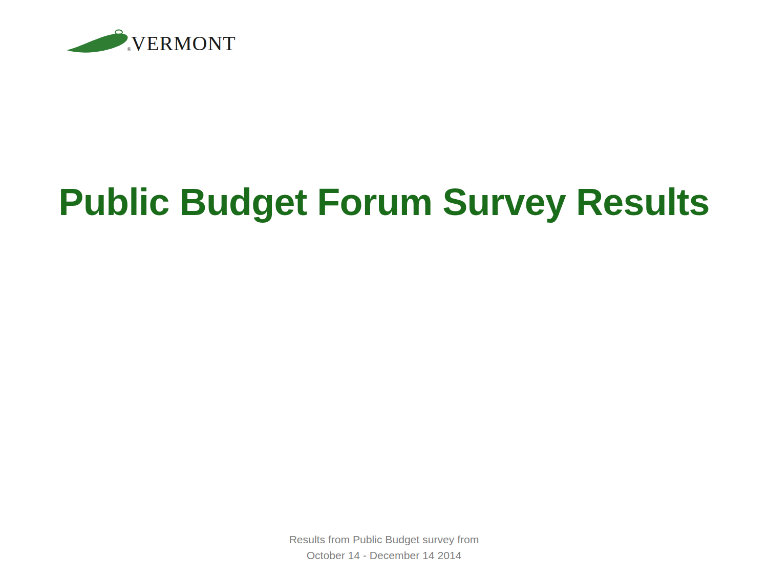VERMONT ®
Public Budget Forum Survey Results
Results from Public Budget survey from
October 14 - December 14 2014